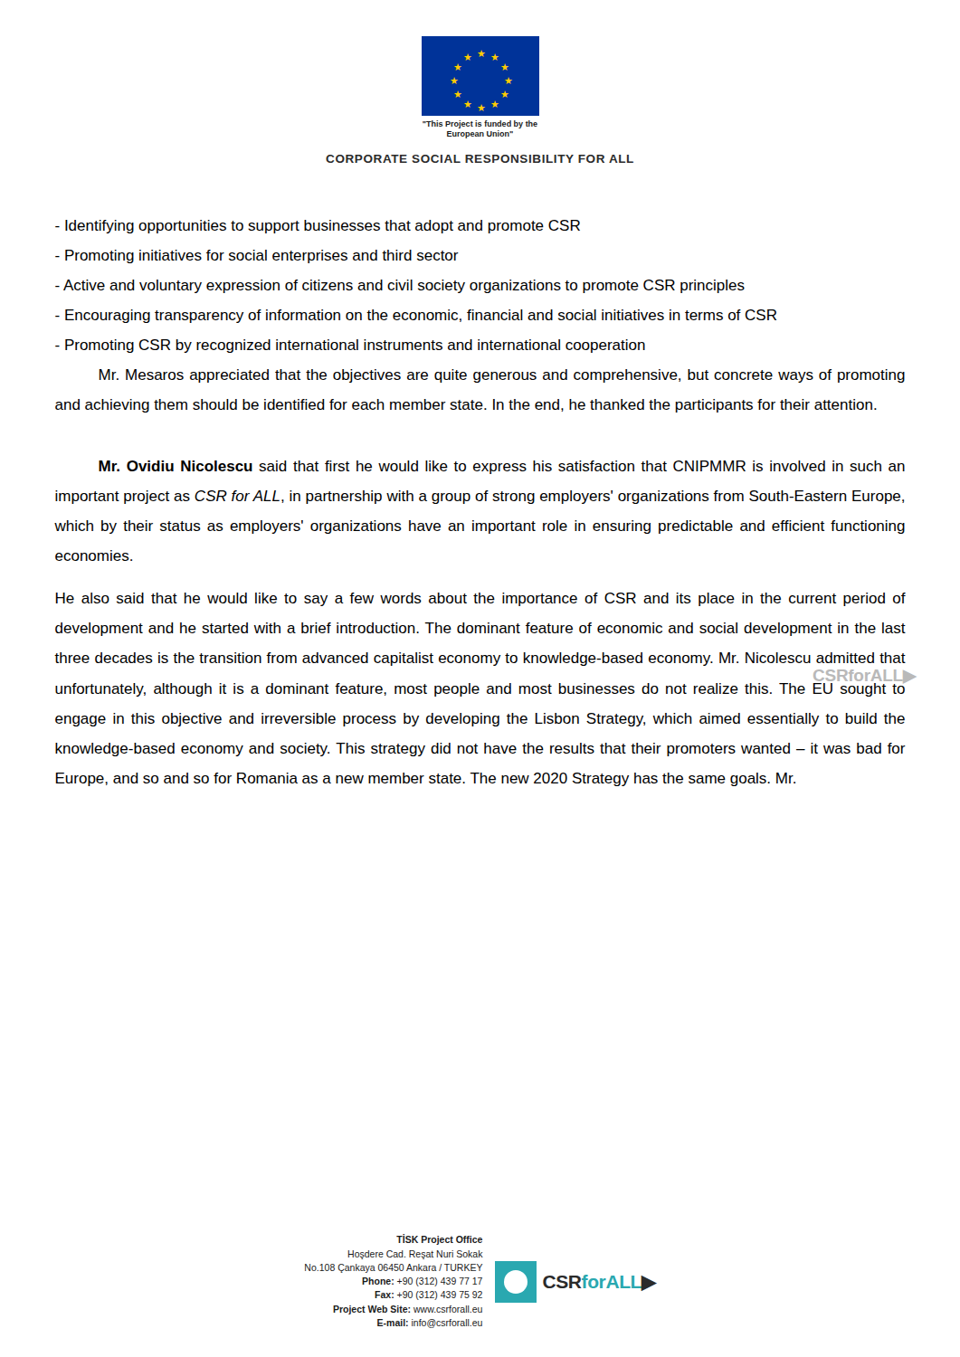★ ★ ★ ★ ★ ★ ★ ★ ★ ★ ★ ★
"This Project is funded by the
European Union"
CORPORATE SOCIAL RESPONSIBILITY FOR ALL
- Identifying opportunities to support businesses that adopt and promote CSR
- Promoting initiatives for social enterprises and third sector
- Active and voluntary expression of citizens and civil society organizations to promote CSR principles
- Encouraging transparency of information on the economic, financial and social initiatives in terms of CSR
- Promoting CSR by recognized international instruments and international cooperation
Mr. Mesaros appreciated that the objectives are quite generous and comprehensive, but concrete ways of promoting and achieving them should be identified for each member state. In the end, he thanked the participants for their attention.
Mr. Ovidiu Nicolescu said that first he would like to express his satisfaction that CNIPMMR is involved in such an important project as CSR for ALL, in partnership with a group of strong employers' organizations from South-Eastern Europe, which by their status as employers' organizations have an important role in ensuring predictable and efficient functioning economies.
He also said that he would like to say a few words about the importance of CSR and its place in the current period of development and he started with a brief introduction. The dominant feature of economic and social development in the last three decades is the transition from advanced capitalist economy to knowledge-based economy. Mr. Nicolescu admitted that unfortunately, although it is a dominant feature, most people and most businesses do not realize this. The EU sought to engage in this objective and irreversible process by developing the Lisbon Strategy, which aimed essentially to build the knowledge-based economy and society. This strategy did not have the results that their promoters wanted – it was bad for Europe, and so and so for Romania as a new member state. The new 2020 Strategy has the same goals. Mr.
CSRforALL▶
TİSK Project Office
Hoşdere Cad. Reşat Nuri Sokak
No.108 Çankaya 06450 Ankara / TURKEY
Phone: +90 (312) 439 77 17
Fax: +90 (312) 439 75 92
Project Web Site: www.csrforall.eu
E-mail: info@csrforall.eu
CSRforALL▶